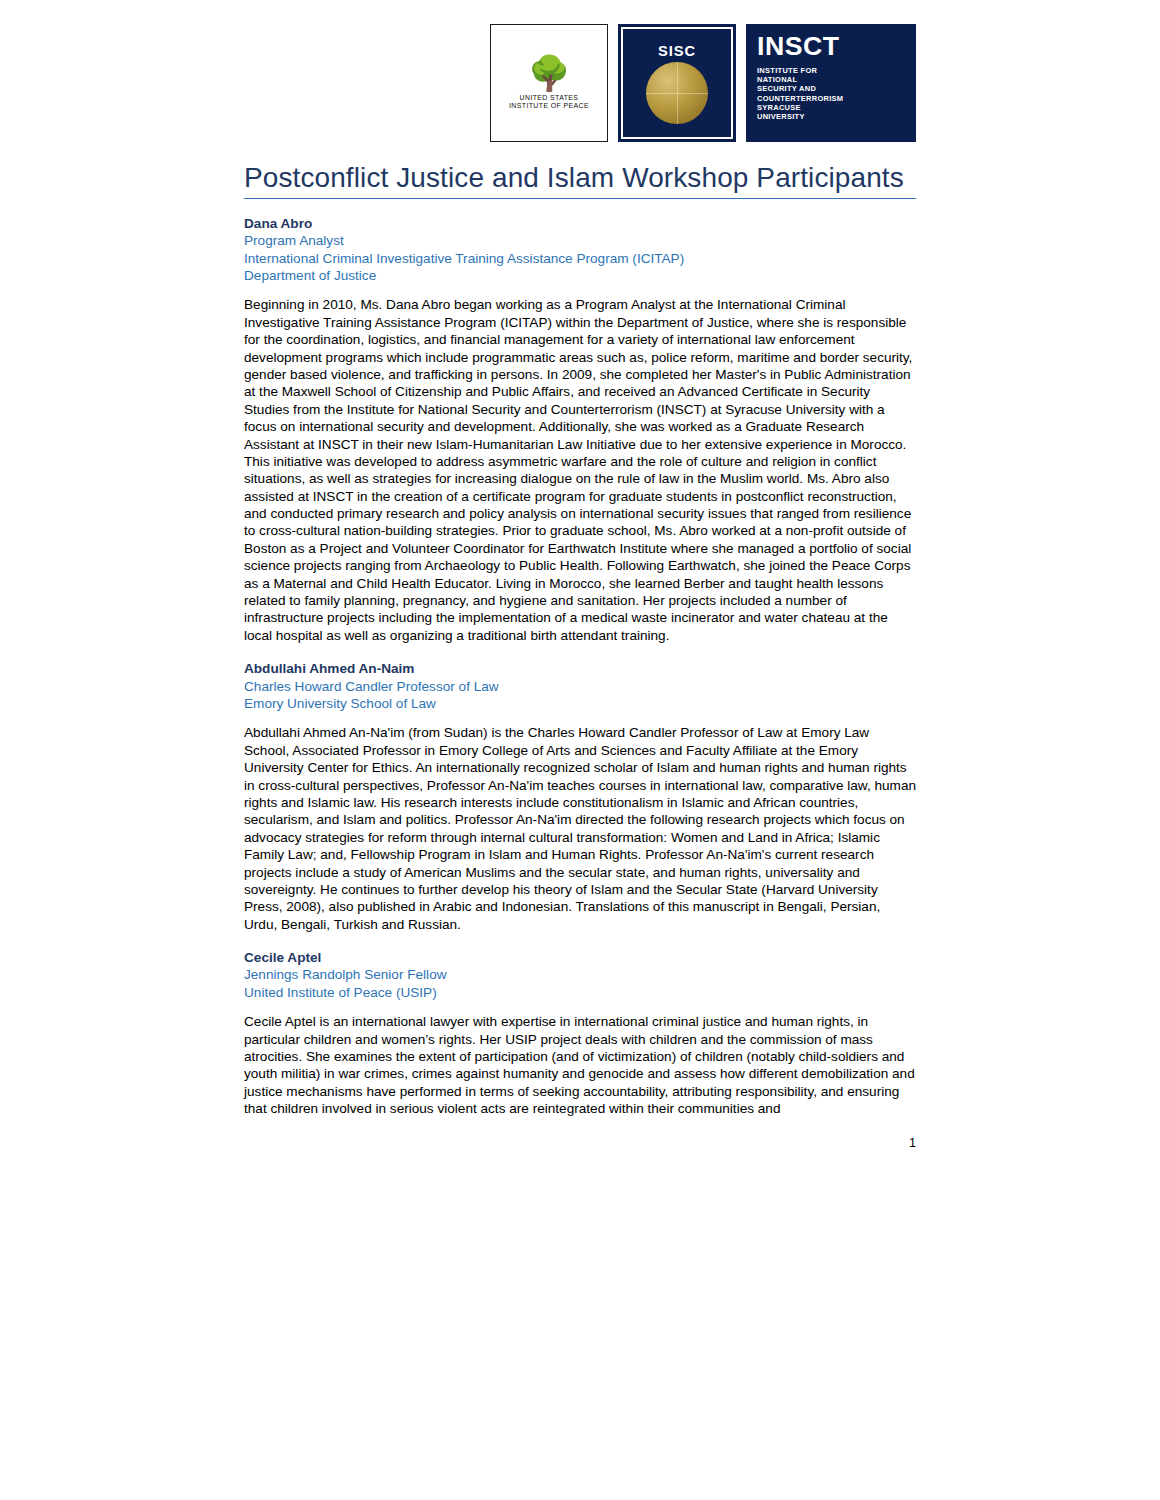🌳
UNITED STATES
INSTITUTE OF PEACE
SISC
INSCT
Institute for
National
Security and
Counterterrorism
Syracuse
University
Postconflict Justice and Islam Workshop Participants
Dana Abro
Program Analyst
International Criminal Investigative Training Assistance Program (ICITAP)
Department of Justice
Beginning in 2010, Ms. Dana Abro began working as a Program Analyst at the International Criminal Investigative Training Assistance Program (ICITAP) within the Department of Justice, where she is responsible for the coordination, logistics, and financial management for a variety of international law enforcement development programs which include programmatic areas such as, police reform, maritime and border security, gender based violence, and trafficking in persons. In 2009, she completed her Master's in Public Administration at the Maxwell School of Citizenship and Public Affairs, and received an Advanced Certificate in Security Studies from the Institute for National Security and Counterterrorism (INSCT) at Syracuse University with a focus on international security and development. Additionally, she was worked as a Graduate Research Assistant at INSCT in their new Islam-Humanitarian Law Initiative due to her extensive experience in Morocco. This initiative was developed to address asymmetric warfare and the role of culture and religion in conflict situations, as well as strategies for increasing dialogue on the rule of law in the Muslim world. Ms. Abro also assisted at INSCT in the creation of a certificate program for graduate students in postconflict reconstruction, and conducted primary research and policy analysis on international security issues that ranged from resilience to cross-cultural nation-building strategies. Prior to graduate school, Ms. Abro worked at a non-profit outside of Boston as a Project and Volunteer Coordinator for Earthwatch Institute where she managed a portfolio of social science projects ranging from Archaeology to Public Health. Following Earthwatch, she joined the Peace Corps as a Maternal and Child Health Educator. Living in Morocco, she learned Berber and taught health lessons related to family planning, pregnancy, and hygiene and sanitation. Her projects included a number of infrastructure projects including the implementation of a medical waste incinerator and water chateau at the local hospital as well as organizing a traditional birth attendant training.
Abdullahi Ahmed An-Naim
Charles Howard Candler Professor of Law
Emory University School of Law
Abdullahi Ahmed An-Na'im (from Sudan) is the Charles Howard Candler Professor of Law at Emory Law School, Associated Professor in Emory College of Arts and Sciences and Faculty Affiliate at the Emory University Center for Ethics. An internationally recognized scholar of Islam and human rights and human rights in cross-cultural perspectives, Professor An-Na'im teaches courses in international law, comparative law, human rights and Islamic law. His research interests include constitutionalism in Islamic and African countries, secularism, and Islam and politics. Professor An-Na'im directed the following research projects which focus on advocacy strategies for reform through internal cultural transformation: Women and Land in Africa; Islamic Family Law; and, Fellowship Program in Islam and Human Rights. Professor An-Na'im's current research projects include a study of American Muslims and the secular state, and human rights, universality and sovereignty. He continues to further develop his theory of Islam and the Secular State (Harvard University Press, 2008), also published in Arabic and Indonesian. Translations of this manuscript in Bengali, Persian, Urdu, Bengali, Turkish and Russian.
Cecile Aptel
Jennings Randolph Senior Fellow
United Institute of Peace (USIP)
Cecile Aptel is an international lawyer with expertise in international criminal justice and human rights, in particular children and women’s rights. Her USIP project deals with children and the commission of mass atrocities. She examines the extent of participation (and of victimization) of children (notably child-soldiers and youth militia) in war crimes, crimes against humanity and genocide and assess how different demobilization and justice mechanisms have performed in terms of seeking accountability, attributing responsibility, and ensuring that children involved in serious violent acts are reintegrated within their communities and
1